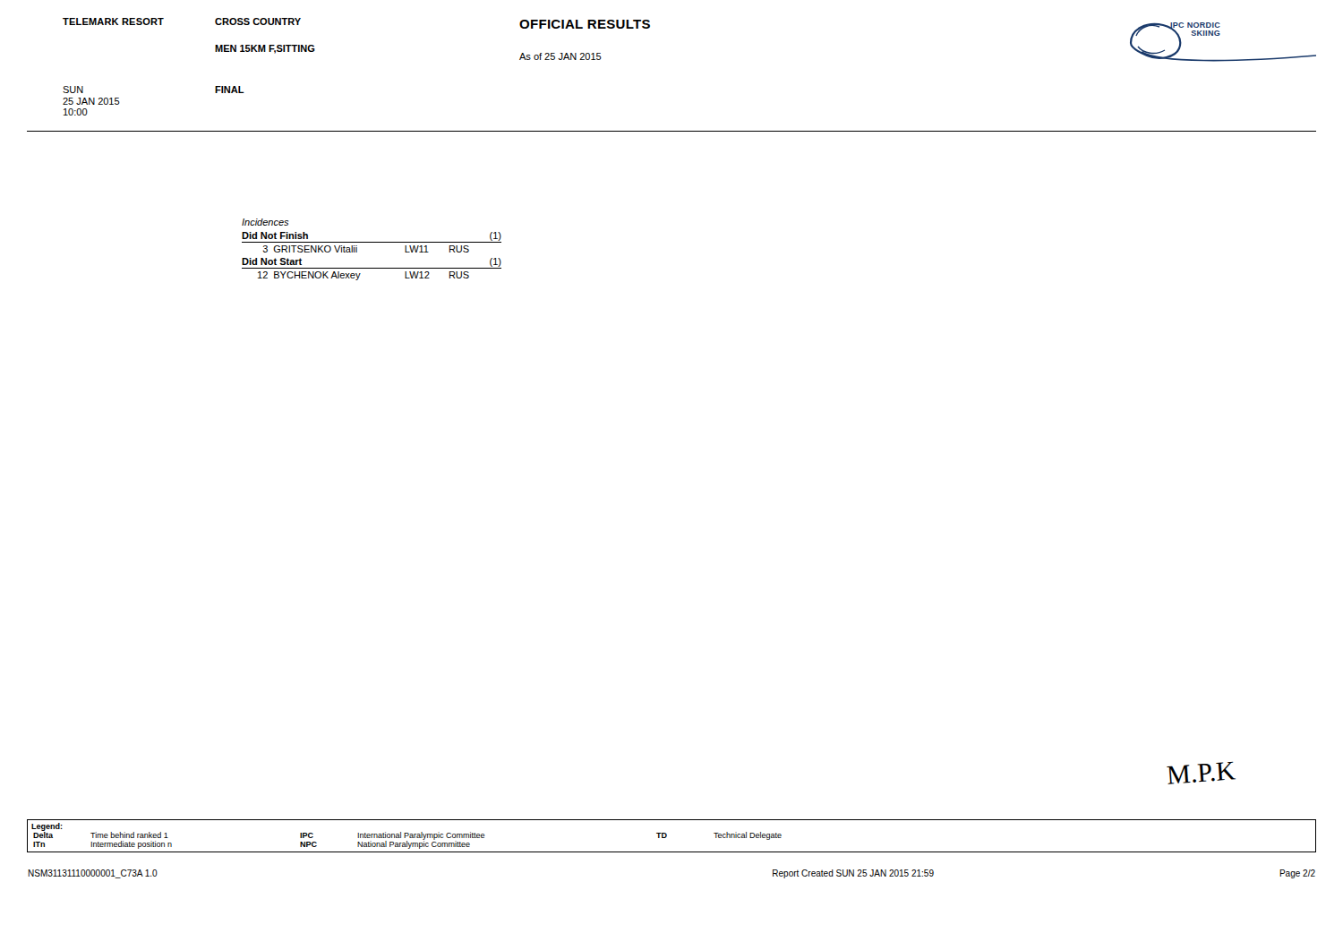| TELEMARK RESORT | CROSS COUNTRY MEN 15KM F,SITTING | OFFICIAL RESULTS As of 25 JAN 2015 | IPC NORDIC SKIING |
| SUN 25 JAN 2015 10:00 | FINAL | | |
Incidences
| Did Not Finish | (1) |
| 3 | GRITSENKO Vitalii | LW11 | RUS | |
| Did Not Start | (1) |
| 12 | BYCHENOK Alexey | LW12 | RUS | |
M.P.K
Legend:
| Delta | Time behind ranked 1 | IPC | International Paralympic Committee | TD | Technical Delegate |
| ITn | Intermediate position n | NPC | National Paralympic Committee | | |
| NSM31131110000001_C73A 1.0 | Report Created SUN 25 JAN 2015 21:59 | Page 2/2 |